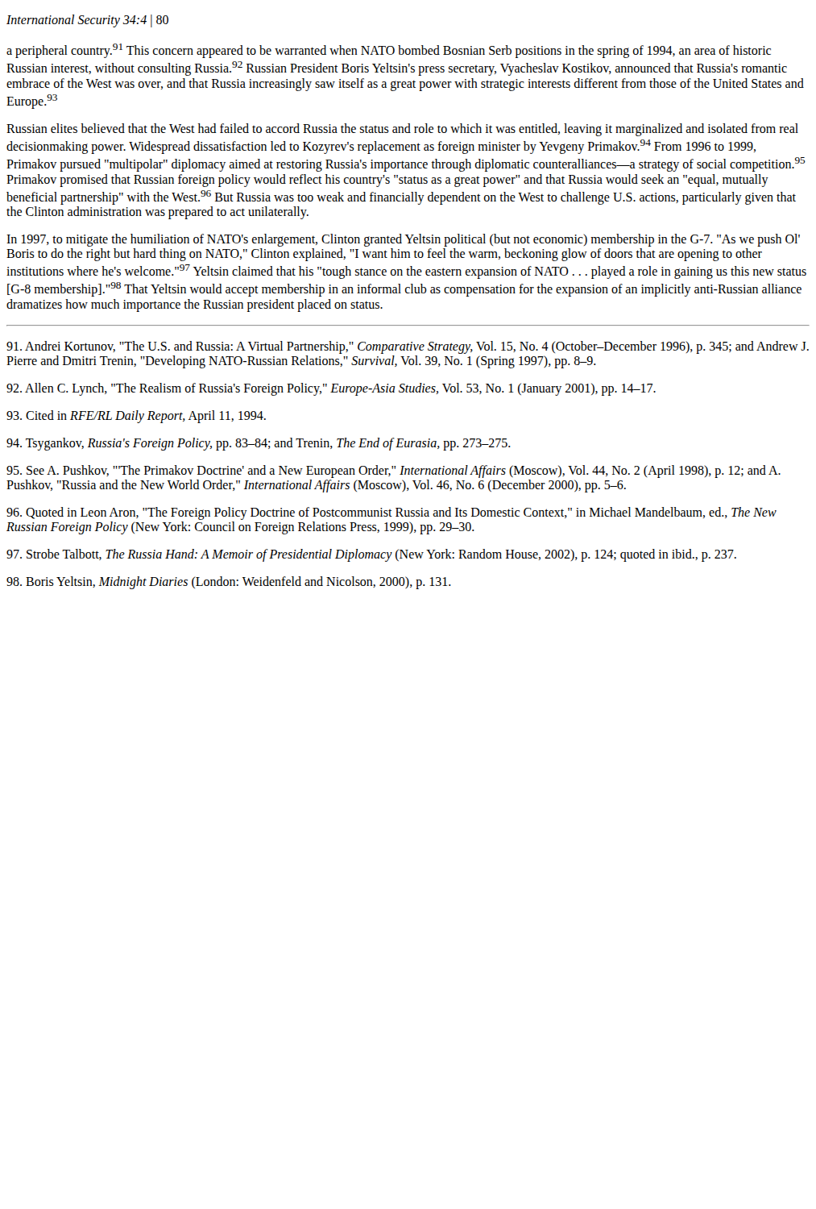International Security 34:4 | 80
a peripheral country.91 This concern appeared to be warranted when NATO bombed Bosnian Serb positions in the spring of 1994, an area of historic Russian interest, without consulting Russia.92 Russian President Boris Yeltsin's press secretary, Vyacheslav Kostikov, announced that Russia's romantic embrace of the West was over, and that Russia increasingly saw itself as a great power with strategic interests different from those of the United States and Europe.93
Russian elites believed that the West had failed to accord Russia the status and role to which it was entitled, leaving it marginalized and isolated from real decisionmaking power. Widespread dissatisfaction led to Kozyrev's replacement as foreign minister by Yevgeny Primakov.94 From 1996 to 1999, Primakov pursued "multipolar" diplomacy aimed at restoring Russia's importance through diplomatic counteralliances—a strategy of social competition.95 Primakov promised that Russian foreign policy would reflect his country's "status as a great power" and that Russia would seek an "equal, mutually beneficial partnership" with the West.96 But Russia was too weak and financially dependent on the West to challenge U.S. actions, particularly given that the Clinton administration was prepared to act unilaterally.
In 1997, to mitigate the humiliation of NATO's enlargement, Clinton granted Yeltsin political (but not economic) membership in the G-7. "As we push Ol' Boris to do the right but hard thing on NATO," Clinton explained, "I want him to feel the warm, beckoning glow of doors that are opening to other institutions where he's welcome."97 Yeltsin claimed that his "tough stance on the eastern expansion of NATO . . . played a role in gaining us this new status [G-8 membership]."98 That Yeltsin would accept membership in an informal club as compensation for the expansion of an implicitly anti-Russian alliance dramatizes how much importance the Russian president placed on status.
91. Andrei Kortunov, "The U.S. and Russia: A Virtual Partnership," Comparative Strategy, Vol. 15, No. 4 (October–December 1996), p. 345; and Andrew J. Pierre and Dmitri Trenin, "Developing NATO-Russian Relations," Survival, Vol. 39, No. 1 (Spring 1997), pp. 8–9.
92. Allen C. Lynch, "The Realism of Russia's Foreign Policy," Europe-Asia Studies, Vol. 53, No. 1 (January 2001), pp. 14–17.
93. Cited in RFE/RL Daily Report, April 11, 1994.
94. Tsygankov, Russia's Foreign Policy, pp. 83–84; and Trenin, The End of Eurasia, pp. 273–275.
95. See A. Pushkov, "'The Primakov Doctrine' and a New European Order," International Affairs (Moscow), Vol. 44, No. 2 (April 1998), p. 12; and A. Pushkov, "Russia and the New World Order," International Affairs (Moscow), Vol. 46, No. 6 (December 2000), pp. 5–6.
96. Quoted in Leon Aron, "The Foreign Policy Doctrine of Postcommunist Russia and Its Domestic Context," in Michael Mandelbaum, ed., The New Russian Foreign Policy (New York: Council on Foreign Relations Press, 1999), pp. 29–30.
97. Strobe Talbott, The Russia Hand: A Memoir of Presidential Diplomacy (New York: Random House, 2002), p. 124; quoted in ibid., p. 237.
98. Boris Yeltsin, Midnight Diaries (London: Weidenfeld and Nicolson, 2000), p. 131.